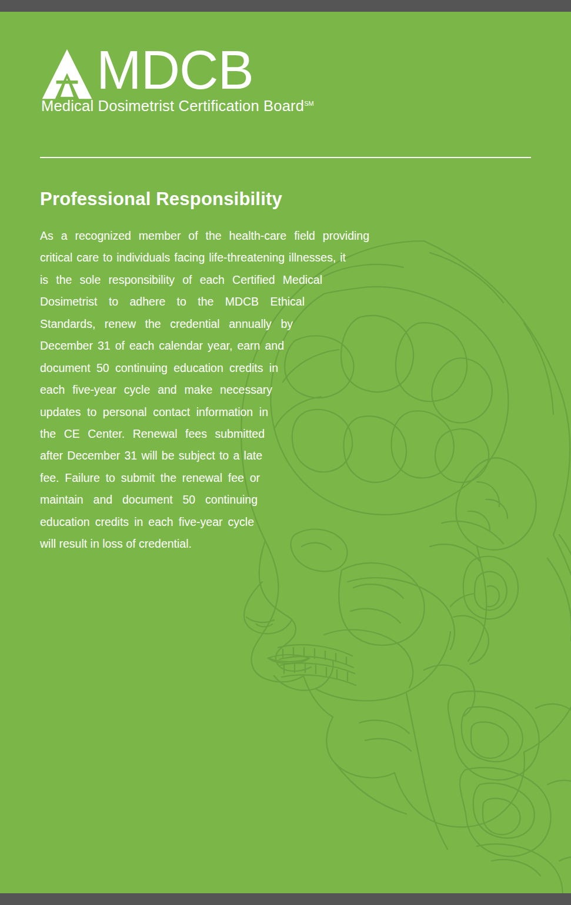MDCB
Medical Dosimetrist Certification BoardSM
Professional Responsibility
As a recognized member of the health-care field providing critical care to individuals facing life-threatening illnesses, it is the sole responsibility of each Certified Medical Dosimetrist to adhere to the MDCB Ethical Standards, renew the credential annually by December 31 of each calendar year, earn and document 50 continuing education credits in each five-year cycle and make necessary updates to personal contact information in the CE Center. Renewal fees submitted after December 31 will be subject to a late fee. Failure to submit the renewal fee or maintain and document 50 continuing education credits in each five-year cycle will result in loss of credential.